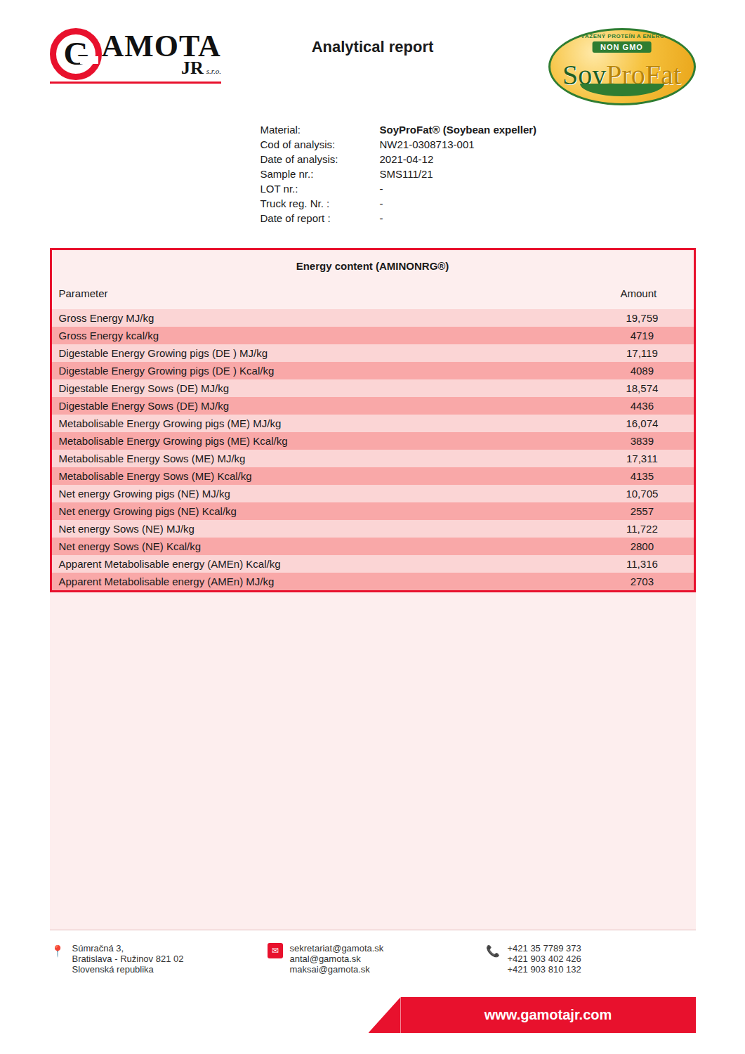G
AMOTA JRs.r.o.
Analytical report
VYVÁŽENÝ PROTEÍN A ENERGIA
NON GMO
SoyProFat
Material:
SoyProFat® (Soybean expeller)
Cod of analysis:
NW21-0308713-001
Date of analysis:
2021-04-12
Sample nr.:
SMS111/21
LOT nr.:
-
Truck reg. Nr. :
-
Date of report :
-
Energy content (AMINONRG®)
| Parameter | Amount |
| --- | --- |
| Gross Energy MJ/kg | 19,759 |
| Gross Energy kcal/kg | 4719 |
| Digestable Energy Growing pigs (DE ) MJ/kg | 17,119 |
| Digestable Energy Growing pigs (DE ) Kcal/kg | 4089 |
| Digestable Energy Sows (DE) MJ/kg | 18,574 |
| Digestable Energy Sows (DE) MJ/kg | 4436 |
| Metabolisable Energy Growing pigs (ME) MJ/kg | 16,074 |
| Metabolisable Energy Growing pigs (ME) Kcal/kg | 3839 |
| Metabolisable Energy Sows (ME) MJ/kg | 17,311 |
| Metabolisable Energy Sows (ME) Kcal/kg | 4135 |
| Net energy Growing pigs (NE) MJ/kg | 10,705 |
| Net energy Growing pigs (NE) Kcal/kg | 2557 |
| Net energy Sows (NE) MJ/kg | 11,722 |
| Net energy Sows (NE) Kcal/kg | 2800 |
| Apparent Metabolisable energy (AMEn) Kcal/kg | 11,316 |
| Apparent Metabolisable energy (AMEn) MJ/kg | 2703 |
Súmračná 3,
Bratislava - Ružinov 821 02
Slovenská republika
sekretariat@gamota.sk
antal@gamota.sk
maksai@gamota.sk
+421 35 7789 373
+421 903 402 426
+421 903 810 132
www.gamotajr.com